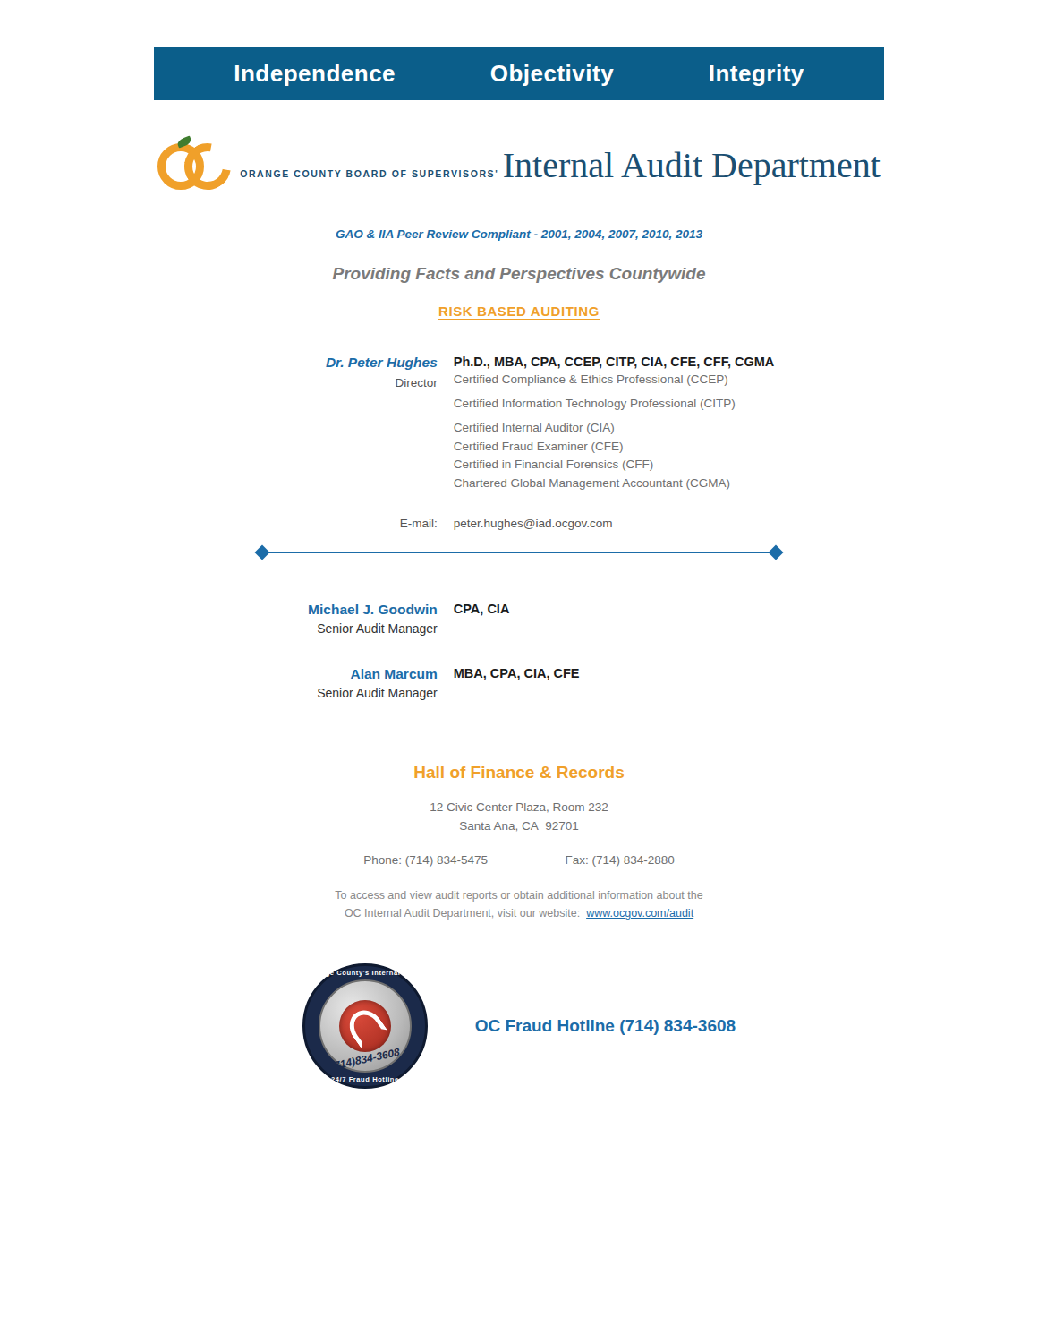Independence Objectivity Integrity
ORANGE COUNTY BOARD OF SUPERVISORS' Internal Audit Department
GAO & IIA Peer Review Compliant - 2001, 2004, 2007, 2010, 2013
Providing Facts and Perspectives Countywide
RISK BASED AUDITING
Dr. Peter Hughes
Ph.D., MBA, CPA, CCEP, CITP, CIA, CFE, CFF, CGMA
Director
Certified Compliance & Ethics Professional (CCEP) Certified Information Technology Professional (CITP) Certified Internal Auditor (CIA) Certified Fraud Examiner (CFE)
Certified in Financial Forensics (CFF)
Chartered Global Management Accountant (CGMA)
E-mail:
peter.hughes@iad.ocgov.com
Michael J. Goodwin
CPA, CIA
Senior Audit Manager
Alan Marcum
MBA, CPA, CIA, CFE
Senior Audit Manager
Hall of Finance & Records
12 Civic Center Plaza, Room 232
Santa Ana, CA 92701
Phone: (714) 834-5475 Fax: (714) 834-2880
To access and view audit reports or obtain additional information about the
OC Internal Audit Department, visit our website: www.ocgov.com/audit
Orange County's Internal Audit
24/7 Fraud Hotline
(714)834-3608
OC Fraud Hotline (714) 834-3608